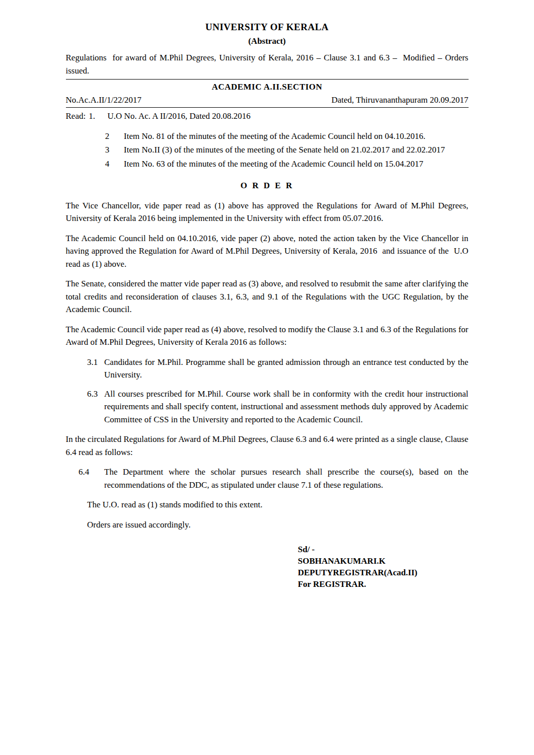UNIVERSITY OF KERALA
(Abstract)
Regulations for award of M.Phil Degrees, University of Kerala, 2016 – Clause 3.1 and 6.3 – Modified – Orders issued.
ACADEMIC A.II.SECTION
No.Ac.A.II/1/22/2017 Dated, Thiruvananthapuram 20.09.2017
Read: 1. U.O No. Ac. A II/2016, Dated 20.08.2016
2 Item No. 81 of the minutes of the meeting of the Academic Council held on 04.10.2016.
3 Item No.II (3) of the minutes of the meeting of the Senate held on 21.02.2017 and 22.02.2017
4 Item No. 63 of the minutes of the meeting of the Academic Council held on 15.04.2017
O R D E R
The Vice Chancellor, vide paper read as (1) above has approved the Regulations for Award of M.Phil Degrees, University of Kerala 2016 being implemented in the University with effect from 05.07.2016.
The Academic Council held on 04.10.2016, vide paper (2) above, noted the action taken by the Vice Chancellor in having approved the Regulation for Award of M.Phil Degrees, University of Kerala, 2016 and issuance of the U.O read as (1) above.
The Senate, considered the matter vide paper read as (3) above, and resolved to resubmit the same after clarifying the total credits and reconsideration of clauses 3.1, 6.3, and 9.1 of the Regulations with the UGC Regulation, by the Academic Council.
The Academic Council vide paper read as (4) above, resolved to modify the Clause 3.1 and 6.3 of the Regulations for Award of M.Phil Degrees, University of Kerala 2016 as follows:
3.1
Candidates for M.Phil. Programme shall be granted admission through an entrance test conducted by the University.
6.3
All courses prescribed for M.Phil. Course work shall be in conformity with the credit hour instructional requirements and shall specify content, instructional and assessment methods duly approved by Academic Committee of CSS in the University and reported to the Academic Council.
In the circulated Regulations for Award of M.Phil Degrees, Clause 6.3 and 6.4 were printed as a single clause, Clause 6.4 read as follows:
6.4
The Department where the scholar pursues research shall prescribe the course(s), based on the recommendations of the DDC, as stipulated under clause 7.1 of these regulations.
The U.O. read as (1) stands modified to this extent.
Orders are issued accordingly.
Sd/ -
SOBHANAKUMARI.K
DEPUTYREGISTRAR(Acad.II)
For REGISTRAR.